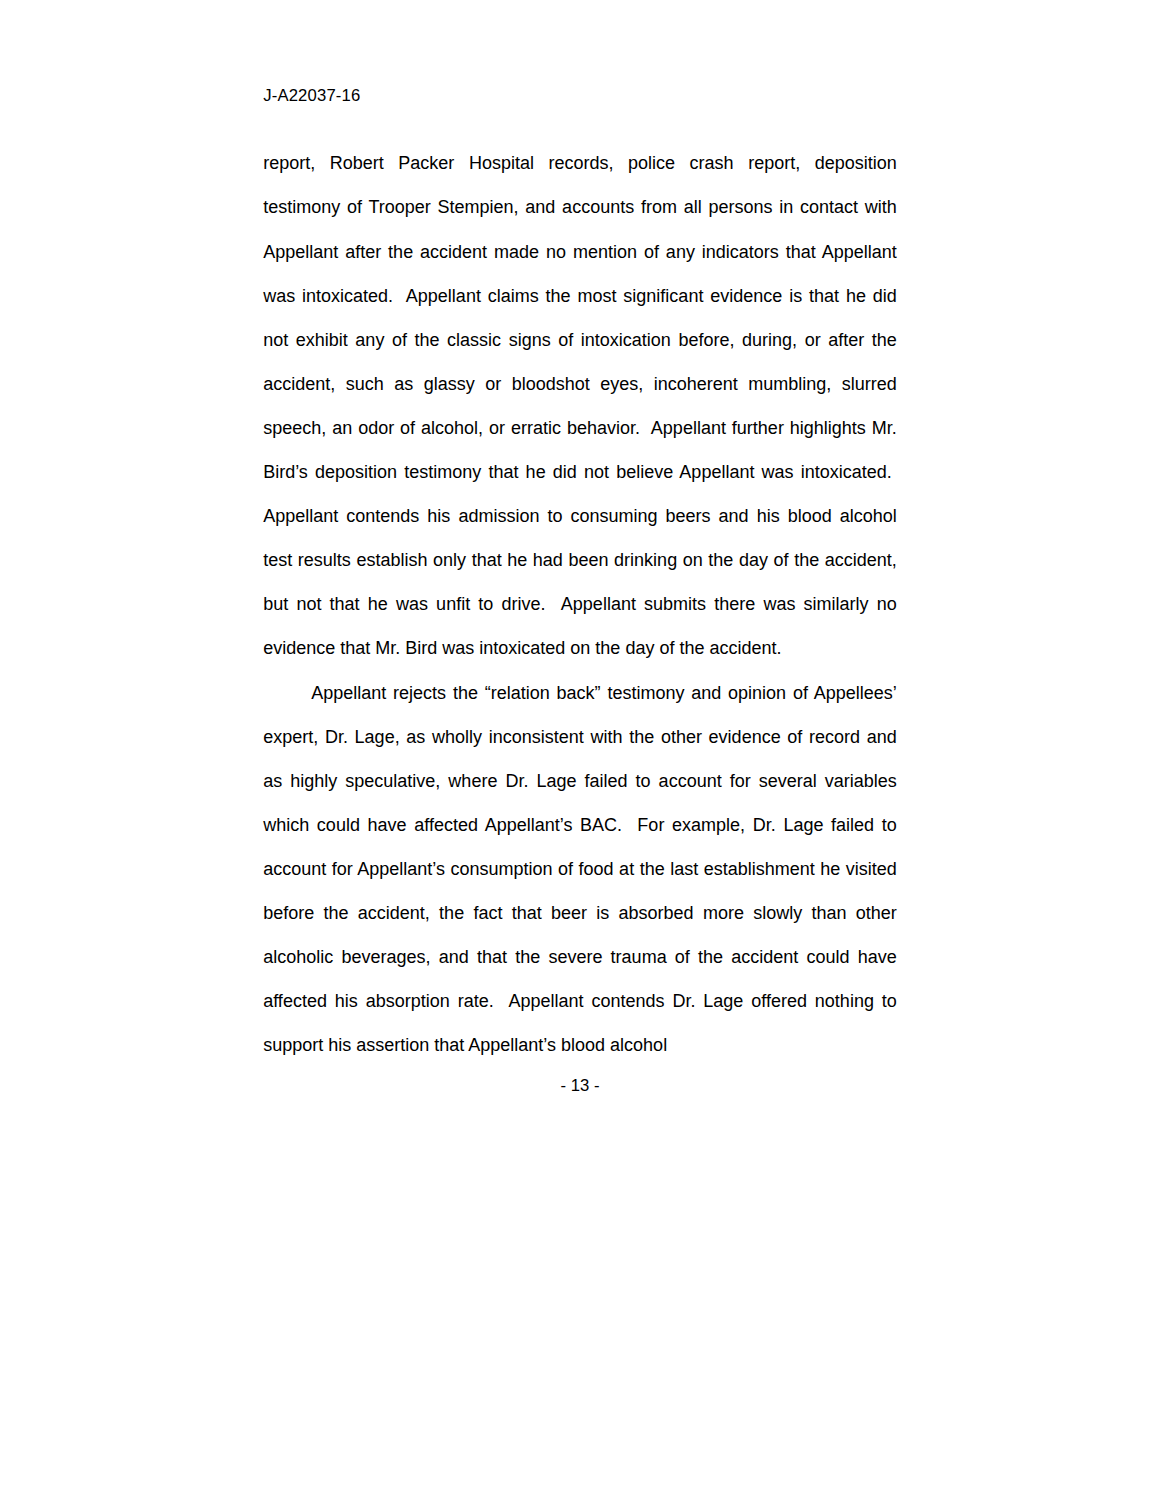J-A22037-16
report, Robert Packer Hospital records, police crash report, deposition testimony of Trooper Stempien, and accounts from all persons in contact with Appellant after the accident made no mention of any indicators that Appellant was intoxicated. Appellant claims the most significant evidence is that he did not exhibit any of the classic signs of intoxication before, during, or after the accident, such as glassy or bloodshot eyes, incoherent mumbling, slurred speech, an odor of alcohol, or erratic behavior. Appellant further highlights Mr. Bird’s deposition testimony that he did not believe Appellant was intoxicated. Appellant contends his admission to consuming beers and his blood alcohol test results establish only that he had been drinking on the day of the accident, but not that he was unfit to drive. Appellant submits there was similarly no evidence that Mr. Bird was intoxicated on the day of the accident.
Appellant rejects the “relation back” testimony and opinion of Appellees’ expert, Dr. Lage, as wholly inconsistent with the other evidence of record and as highly speculative, where Dr. Lage failed to account for several variables which could have affected Appellant’s BAC. For example, Dr. Lage failed to account for Appellant’s consumption of food at the last establishment he visited before the accident, the fact that beer is absorbed more slowly than other alcoholic beverages, and that the severe trauma of the accident could have affected his absorption rate. Appellant contends Dr. Lage offered nothing to support his assertion that Appellant’s blood alcohol
- 13 -